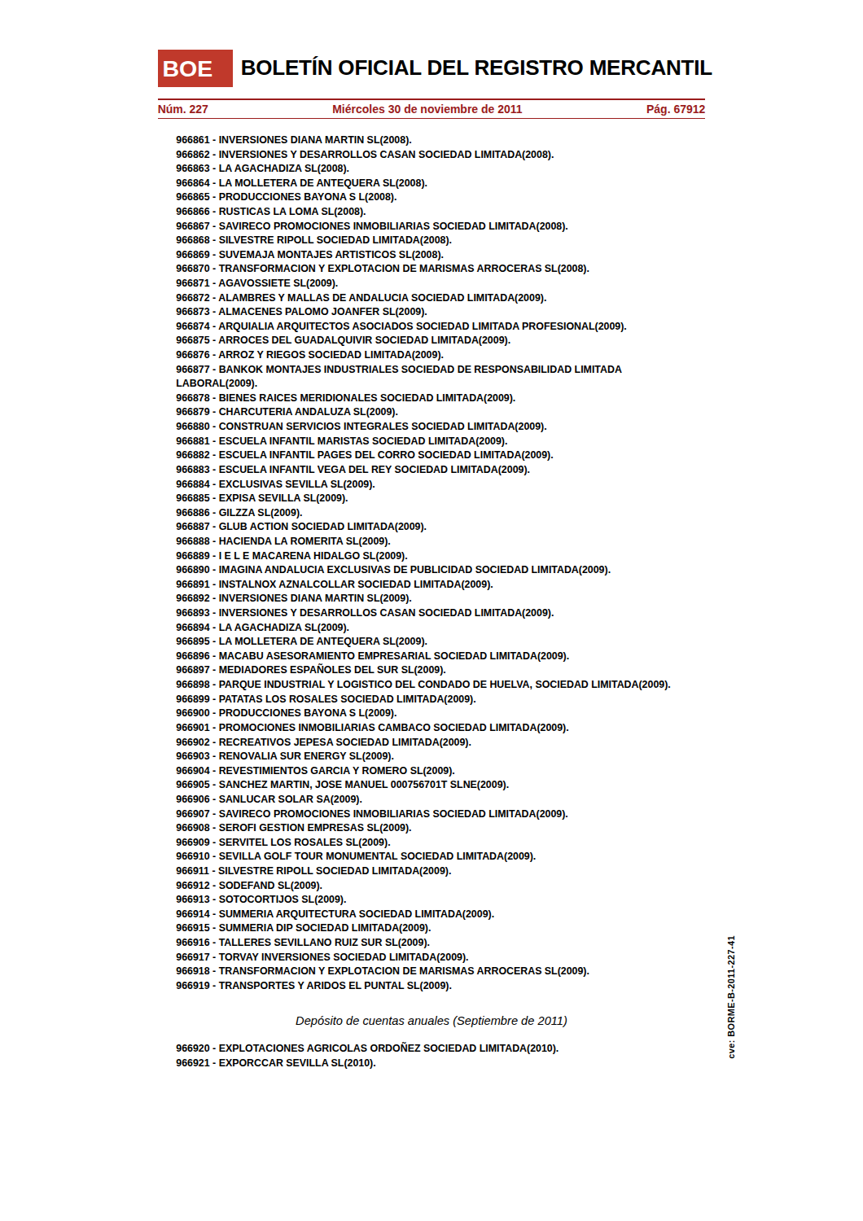BOE
BOLETÍN OFICIAL DEL REGISTRO MERCANTIL
MINISTERIO DE JUSTICIA
Núm. 227 Miércoles 30 de noviembre de 2011 Pág. 67912
966861 - INVERSIONES DIANA MARTIN SL(2008).
966862 - INVERSIONES Y DESARROLLOS CASAN SOCIEDAD LIMITADA(2008).
966863 - LA AGACHADIZA SL(2008).
966864 - LA MOLLETERA DE ANTEQUERA SL(2008).
966865 - PRODUCCIONES BAYONA S L(2008).
966866 - RUSTICAS LA LOMA SL(2008).
966867 - SAVIRECO PROMOCIONES INMOBILIARIAS SOCIEDAD LIMITADA(2008).
966868 - SILVESTRE RIPOLL SOCIEDAD LIMITADA(2008).
966869 - SUVEMAJA MONTAJES ARTISTICOS SL(2008).
966870 - TRANSFORMACION Y EXPLOTACION DE MARISMAS ARROCERAS SL(2008).
966871 - AGAVOSSIETE SL(2009).
966872 - ALAMBRES Y MALLAS DE ANDALUCIA SOCIEDAD LIMITADA(2009).
966873 - ALMACENES PALOMO JOANFER SL(2009).
966874 - ARQUIALIA ARQUITECTOS ASOCIADOS SOCIEDAD LIMITADA PROFESIONAL(2009).
966875 - ARROCES DEL GUADALQUIVIR SOCIEDAD LIMITADA(2009).
966876 - ARROZ Y RIEGOS SOCIEDAD LIMITADA(2009).
966877 - BANKOK MONTAJES INDUSTRIALES SOCIEDAD DE RESPONSABILIDAD LIMITADA LABORAL(2009).
966878 - BIENES RAICES MERIDIONALES SOCIEDAD LIMITADA(2009).
966879 - CHARCUTERIA ANDALUZA SL(2009).
966880 - CONSTRUAN SERVICIOS INTEGRALES SOCIEDAD LIMITADA(2009).
966881 - ESCUELA INFANTIL MARISTAS SOCIEDAD LIMITADA(2009).
966882 - ESCUELA INFANTIL PAGES DEL CORRO SOCIEDAD LIMITADA(2009).
966883 - ESCUELA INFANTIL VEGA DEL REY SOCIEDAD LIMITADA(2009).
966884 - EXCLUSIVAS SEVILLA SL(2009).
966885 - EXPISA SEVILLA SL(2009).
966886 - GILZZA SL(2009).
966887 - GLUB ACTION SOCIEDAD LIMITADA(2009).
966888 - HACIENDA LA ROMERITA SL(2009).
966889 - I E L E MACARENA HIDALGO SL(2009).
966890 - IMAGINA ANDALUCIA EXCLUSIVAS DE PUBLICIDAD SOCIEDAD LIMITADA(2009).
966891 - INSTALNOX AZNALCOLLAR SOCIEDAD LIMITADA(2009).
966892 - INVERSIONES DIANA MARTIN SL(2009).
966893 - INVERSIONES Y DESARROLLOS CASAN SOCIEDAD LIMITADA(2009).
966894 - LA AGACHADIZA SL(2009).
966895 - LA MOLLETERA DE ANTEQUERA SL(2009).
966896 - MACABU ASESORAMIENTO EMPRESARIAL SOCIEDAD LIMITADA(2009).
966897 - MEDIADORES ESPAÑOLES DEL SUR SL(2009).
966898 - PARQUE INDUSTRIAL Y LOGISTICO DEL CONDADO DE HUELVA, SOCIEDAD LIMITADA(2009).
966899 - PATATAS LOS ROSALES SOCIEDAD LIMITADA(2009).
966900 - PRODUCCIONES BAYONA S L(2009).
966901 - PROMOCIONES INMOBILIARIAS CAMBACO SOCIEDAD LIMITADA(2009).
966902 - RECREATIVOS JEPESA SOCIEDAD LIMITADA(2009).
966903 - RENOVALIA SUR ENERGY SL(2009).
966904 - REVESTIMIENTOS GARCIA Y ROMERO SL(2009).
966905 - SANCHEZ MARTIN, JOSE MANUEL 000756701T SLNE(2009).
966906 - SANLUCAR SOLAR SA(2009).
966907 - SAVIRECO PROMOCIONES INMOBILIARIAS SOCIEDAD LIMITADA(2009).
966908 - SEROFI GESTION EMPRESAS SL(2009).
966909 - SERVITEL LOS ROSALES SL(2009).
966910 - SEVILLA GOLF TOUR MONUMENTAL SOCIEDAD LIMITADA(2009).
966911 - SILVESTRE RIPOLL SOCIEDAD LIMITADA(2009).
966912 - SODEFAND SL(2009).
966913 - SOTOCORTIJOS SL(2009).
966914 - SUMMERIA ARQUITECTURA SOCIEDAD LIMITADA(2009).
966915 - SUMMERIA DIP SOCIEDAD LIMITADA(2009).
966916 - TALLERES SEVILLANO RUIZ SUR SL(2009).
966917 - TORVAY INVERSIONES SOCIEDAD LIMITADA(2009).
966918 - TRANSFORMACION Y EXPLOTACION DE MARISMAS ARROCERAS SL(2009).
966919 - TRANSPORTES Y ARIDOS EL PUNTAL SL(2009).
Depósito de cuentas anuales (Septiembre de 2011)
966920 - EXPLOTACIONES AGRICOLAS ORDOÑEZ SOCIEDAD LIMITADA(2010).
966921 - EXPORCCAR SEVILLA SL(2010).
cve: BORME-B-2011-227-41